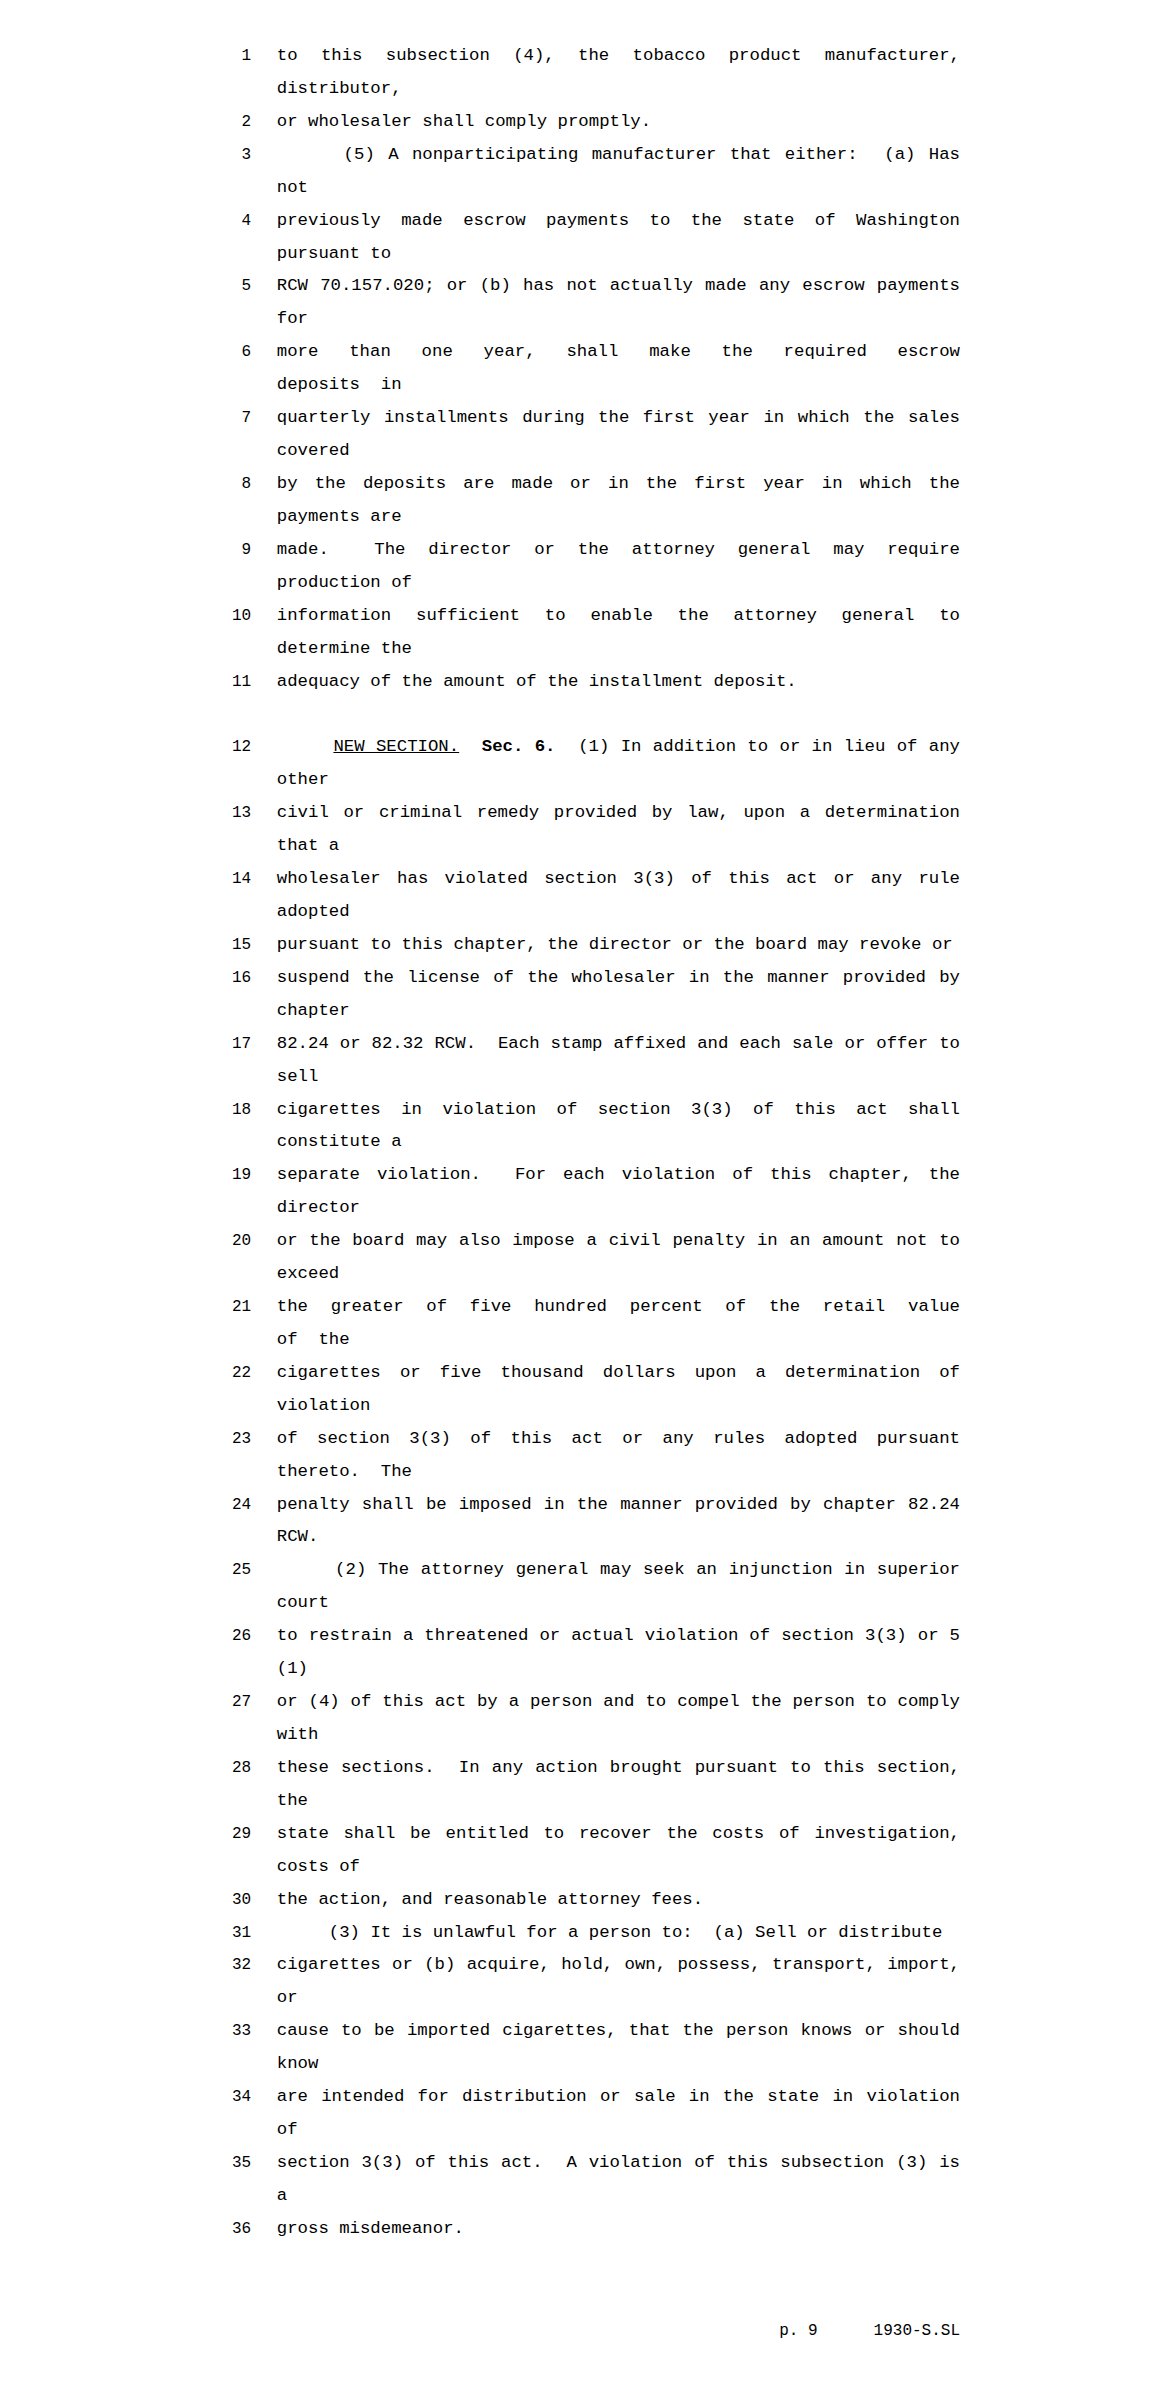1 to this subsection (4), the tobacco product manufacturer, distributor,
2 or wholesaler shall comply promptly.
3 (5) A nonparticipating manufacturer that either: (a) Has not
4 previously made escrow payments to the state of Washington pursuant to
5 RCW 70.157.020; or (b) has not actually made any escrow payments for
6 more than one year, shall make the required escrow deposits in
7 quarterly installments during the first year in which the sales covered
8 by the deposits are made or in the first year in which the payments are
9 made. The director or the attorney general may require production of
10 information sufficient to enable the attorney general to determine the
11 adequacy of the amount of the installment deposit.
12 NEW SECTION. Sec. 6. (1) In addition to or in lieu of any other
13 civil or criminal remedy provided by law, upon a determination that a
14 wholesaler has violated section 3(3) of this act or any rule adopted
15 pursuant to this chapter, the director or the board may revoke or
16 suspend the license of the wholesaler in the manner provided by chapter
1782.24 or 82.32 RCW. Each stamp affixed and each sale or offer to sell
18 cigarettes in violation of section 3(3) of this act shall constitute a
19 separate violation. For each violation of this chapter, the director
20 or the board may also impose a civil penalty in an amount not to exceed
21 the greater of five hundred percent of the retail value of the
22 cigarettes or five thousand dollars upon a determination of violation
23 of section 3(3) of this act or any rules adopted pursuant thereto. The
24 penalty shall be imposed in the manner provided by chapter 82.24 RCW.
25 (2) The attorney general may seek an injunction in superior court
26 to restrain a threatened or actual violation of section 3(3) or 5 (1)
27 or (4) of this act by a person and to compel the person to comply with
28 these sections. In any action brought pursuant to this section, the
29 state shall be entitled to recover the costs of investigation, costs of
30 the action, and reasonable attorney fees.
31 (3) It is unlawful for a person to: (a) Sell or distribute
32 cigarettes or (b) acquire, hold, own, possess, transport, import, or
33 cause to be imported cigarettes, that the person knows or should know
34 are intended for distribution or sale in the state in violation of
35 section 3(3) of this act. A violation of this subsection (3) is a
36 gross misdemeanor.
p. 91930-S.SL